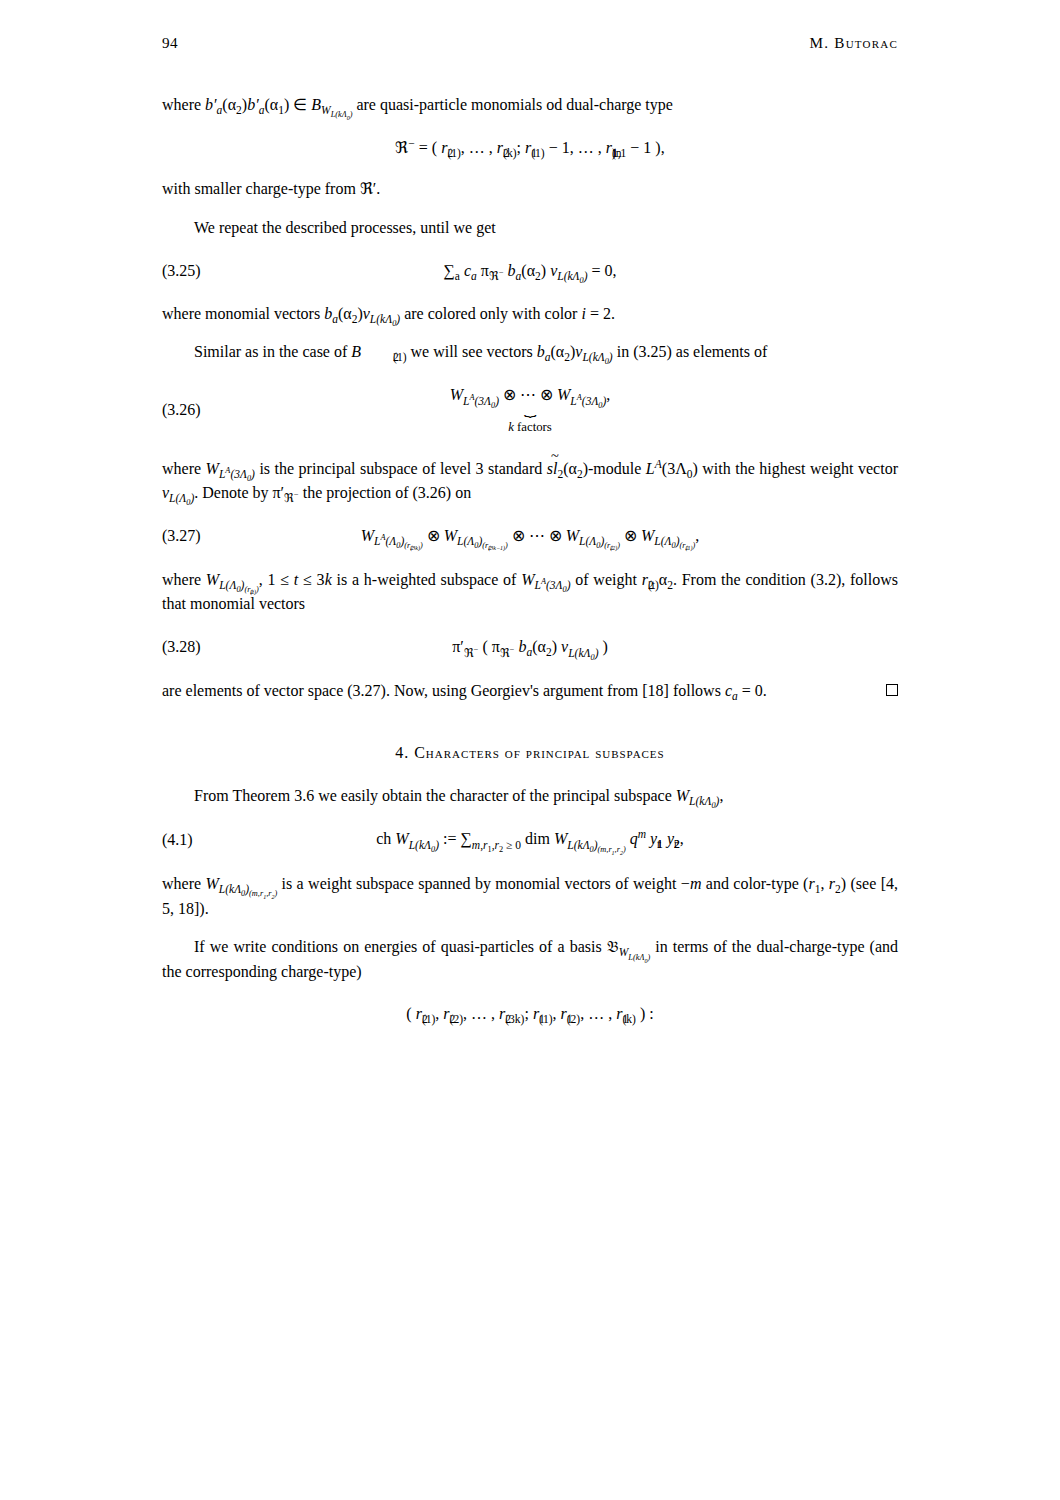94 M. Butorac
where b′a(α2)b′a(α1) ∈ BWL(kΛ0) are quasi-particle monomials od dual-charge type
ℜ− = ( r(1)2, … , r(k)2; r(1)1 − 1, … , r(n1,1)1 − 1 ),
with smaller charge-type from ℜ′.
We repeat the described processes, until we get
(3.25) ∑a ca πℜ− ba(α2) vL(kΛ0) = 0,
where monomial vectors ba(α2)vL(kΛ0) are colored only with color i = 2.
Similar as in the case of B(1)2 we will see vectors ba(α2)vL(kΛ0) in (3.25) as elements of
(3.26) WLA(3Λ0) ⊗ ⋯ ⊗ WLA(3Λ0), ⏟ k factors
where WLA(3Λ0) is the principal subspace of level 3 standard sl2(α2)-module LA(3Λ0) with the highest weight vector vL(Λ0). Denote by π′ℜ− the projection of (3.26) on
(3.27) WLA(Λ0)(r(3k)2) ⊗ WL(Λ0)(r(3k−1)2) ⊗ ⋯ ⊗ WL(Λ0)(r(2)2) ⊗ WL(Λ0)(r(1)2),
where WL(Λ0)(r(t)2), 1 ≤ t ≤ 3k is a h-weighted subspace of WLA(3Λ0) of weight r(t)2α2. From the condition (3.2), follows that monomial vectors
(3.28) π′ℜ− ( πℜ− ba(α2) vL(kΛ0) )
are elements of vector space (3.27). Now, using Georgiev's argument from [18] follows ca = 0.
4. Characters of principal subspaces
From Theorem 3.6 we easily obtain the character of the principal subspace WL(kΛ0),
(4.1) ch WL(kΛ0) := ∑m,r1,r2 ≥ 0 dim WL(kΛ0)(m,r1,r2) qm yr11 yr22,
where WL(kΛ0)(m,r1,r2) is a weight subspace spanned by monomial vectors of weight −m and color-type (r1, r2) (see [4, 5, 18]).
If we write conditions on energies of quasi-particles of a basis 𝔅WL(kΛ0) in terms of the dual-charge-type (and the corresponding charge-type)
( r(1)2, r(2)2, … , r(3k)2; r(1)1, r(2)1, … , r(k)1 ) :